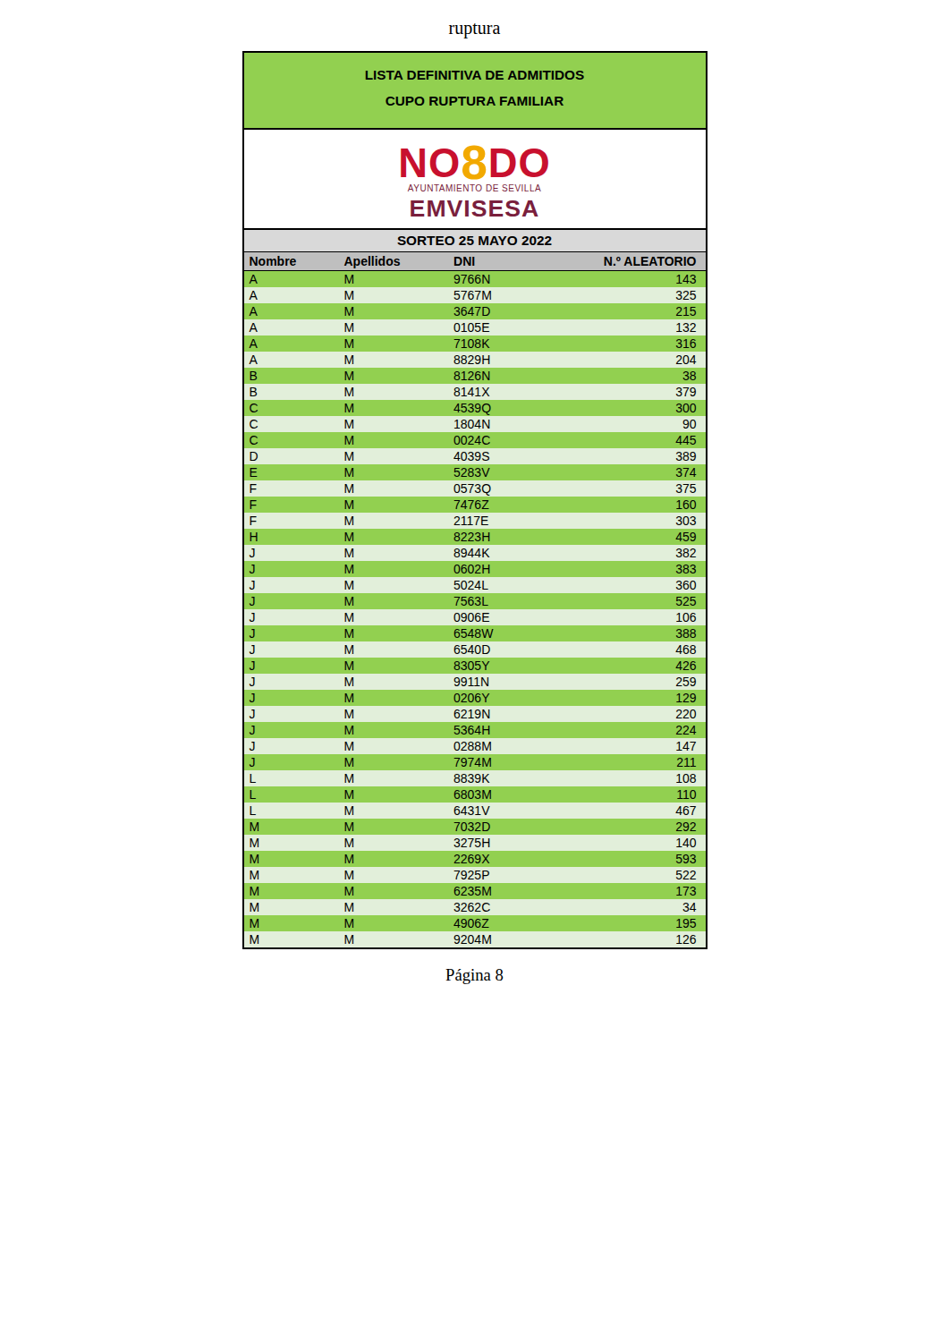ruptura
LISTA DEFINITIVA DE ADMITIDOS
CUPO RUPTURA FAMILIAR
NO 8 DO
AYUNTAMIENTO DE SEVILLA
EMVISESA
SORTEO 25 MAYO 2022
| Nombre | Apellidos | DNI | N.º ALEATORIO |
| --- | --- | --- | --- |
| A | M | 9766N | 143 |
| A | M | 5767M | 325 |
| A | M | 3647D | 215 |
| A | M | 0105E | 132 |
| A | M | 7108K | 316 |
| A | M | 8829H | 204 |
| B | M | 8126N | 38 |
| B | M | 8141X | 379 |
| C | M | 4539Q | 300 |
| C | M | 1804N | 90 |
| C | M | 0024C | 445 |
| D | M | 4039S | 389 |
| E | M | 5283V | 374 |
| F | M | 0573Q | 375 |
| F | M | 7476Z | 160 |
| F | M | 2117E | 303 |
| H | M | 8223H | 459 |
| J | M | 8944K | 382 |
| J | M | 0602H | 383 |
| J | M | 5024L | 360 |
| J | M | 7563L | 525 |
| J | M | 0906E | 106 |
| J | M | 6548W | 388 |
| J | M | 6540D | 468 |
| J | M | 8305Y | 426 |
| J | M | 9911N | 259 |
| J | M | 0206Y | 129 |
| J | M | 6219N | 220 |
| J | M | 5364H | 224 |
| J | M | 0288M | 147 |
| J | M | 7974M | 211 |
| L | M | 8839K | 108 |
| L | M | 6803M | 110 |
| L | M | 6431V | 467 |
| M | M | 7032D | 292 |
| M | M | 3275H | 140 |
| M | M | 2269X | 593 |
| M | M | 7925P | 522 |
| M | M | 6235M | 173 |
| M | M | 3262C | 34 |
| M | M | 4906Z | 195 |
| M | M | 9204M | 126 |
Página 8